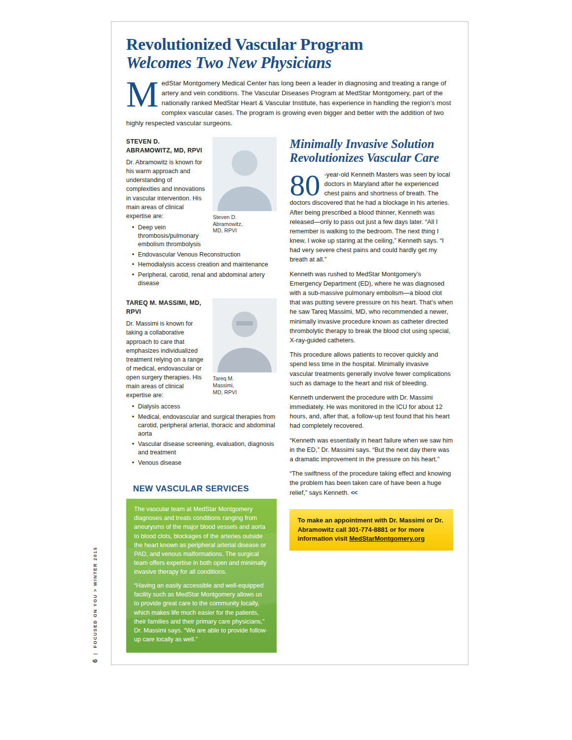6 | FOCUSED ON YOU > WINTER 2015
Revolutionized Vascular Program Welcomes Two New Physicians
MedStar Montgomery Medical Center has long been a leader in diagnosing and treating a range of artery and vein conditions. The Vascular Diseases Program at MedStar Montgomery, part of the nationally ranked MedStar Heart & Vascular Institute, has experience in handling the region’s most complex vascular cases. The program is growing even bigger and better with the addition of two highly respected vascular surgeons.
Steven D.
Abramowitz,
MD, RPVI
Steven D. Abramowitz, MD, RPVI
Dr. Abramowitz is known for his warm approach and understanding of complexities and innovations in vascular intervention. His main areas of clinical expertise are:
Deep vein thrombosis/pulmonary embolism thrombolysis
Endovascular Venous Reconstruction
Hemodialysis access creation and maintenance
Peripheral, carotid, renal and abdominal artery disease
Tareq M.
Massimi,
MD, RPVI
Tareq M. Massimi, MD, RPVI
Dr. Massimi is known for taking a collaborative approach to care that emphasizes individualized treatment relying on a range of medical, endovascular or open surgery therapies. His main areas of clinical expertise are:
Dialysis access
Medical, endovascular and surgical therapies from carotid, peripheral arterial, thoracic and abdominal aorta
Vascular disease screening, evaluation, diagnosis and treatment
Venous disease
New Vascular Services
The vascular team at MedStar Montgomery diagnoses and treats conditions ranging from aneurysms of the major blood vessels and aorta to blood clots, blockages of the arteries outside the heart known as peripheral arterial disease or PAD, and venous malformations. The surgical team offers expertise in both open and minimally invasive therapy for all conditions.
“Having an easily accessible and well-equipped facility such as MedStar Montgomery allows us to provide great care to the community locally, which makes life much easier for the patients, their families and their primary care physicians,” Dr. Massimi says. “We are able to provide follow-up care locally as well.”
Minimally Invasive Solution Revolutionizes Vascular Care
80-year-old Kenneth Masters was seen by local doctors in Maryland after he experienced chest pains and shortness of breath. The doctors discovered that he had a blockage in his arteries. After being prescribed a blood thinner, Kenneth was released—only to pass out just a few days later. “All I remember is walking to the bedroom. The next thing I knew, I woke up staring at the ceiling,” Kenneth says. “I had very severe chest pains and could hardly get my breath at all.”
Kenneth was rushed to MedStar Montgomery’s Emergency Department (ED), where he was diagnosed with a sub-massive pulmonary embolism—a blood clot that was putting severe pressure on his heart. That’s when he saw Tareq Massimi, MD, who recommended a newer, minimally invasive procedure known as catheter directed thrombolytic therapy to break the blood clot using special, X-ray-guided catheters.
This procedure allows patients to recover quickly and spend less time in the hospital. Minimally invasive vascular treatments generally involve fewer complications such as damage to the heart and risk of bleeding.
Kenneth underwent the procedure with Dr. Massimi immediately. He was monitored in the ICU for about 12 hours, and, after that, a follow-up test found that his heart had completely recovered.
“Kenneth was essentially in heart failure when we saw him in the ED,” Dr. Massimi says. “But the next day there was a dramatic improvement in the pressure on his heart.”
“The swiftness of the procedure taking effect and knowing the problem has been taken care of have been a huge relief,” says Kenneth. <<
To make an appointment with Dr. Massimi or Dr. Abramowitz call 301-774-8881 or for more information visit MedStarMontgomery.org